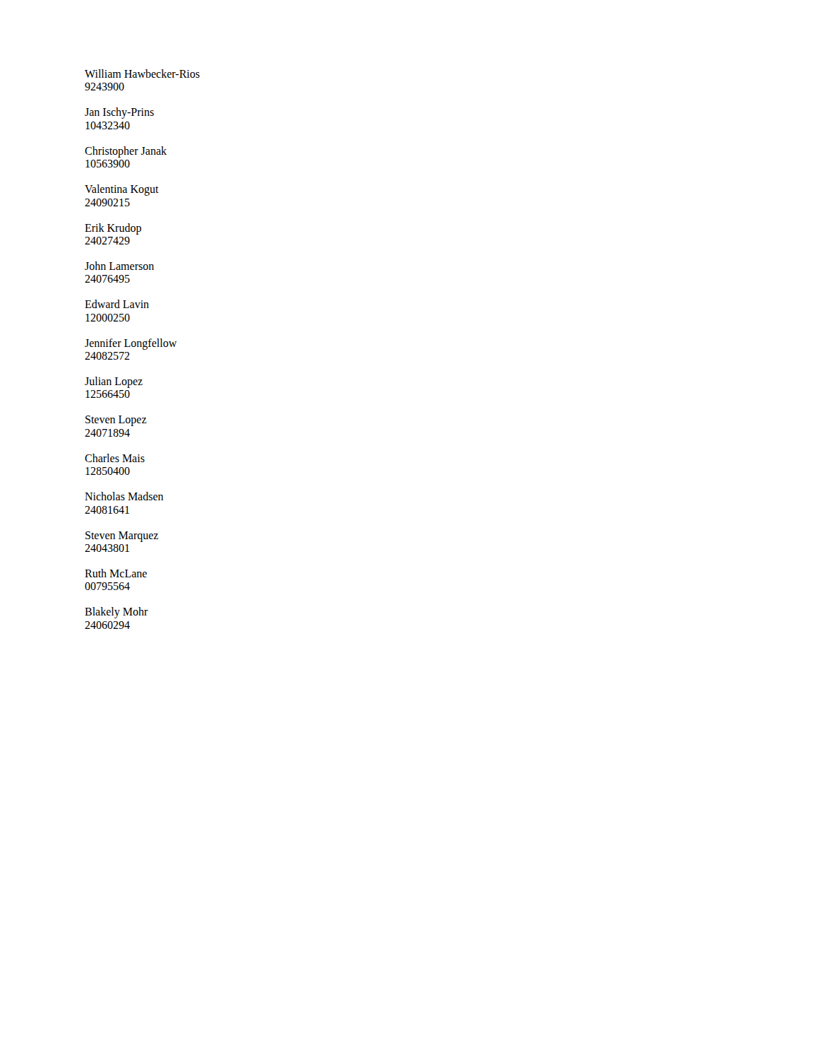William Hawbecker-Rios
9243900
Jan Ischy-Prins
10432340
Christopher Janak
10563900
Valentina Kogut
24090215
Erik Krudop
24027429
John Lamerson
24076495
Edward Lavin
12000250
Jennifer Longfellow
24082572
Julian Lopez
12566450
Steven Lopez
24071894
Charles Mais
12850400
Nicholas Madsen
24081641
Steven Marquez
24043801
Ruth McLane
00795564
Blakely Mohr
24060294